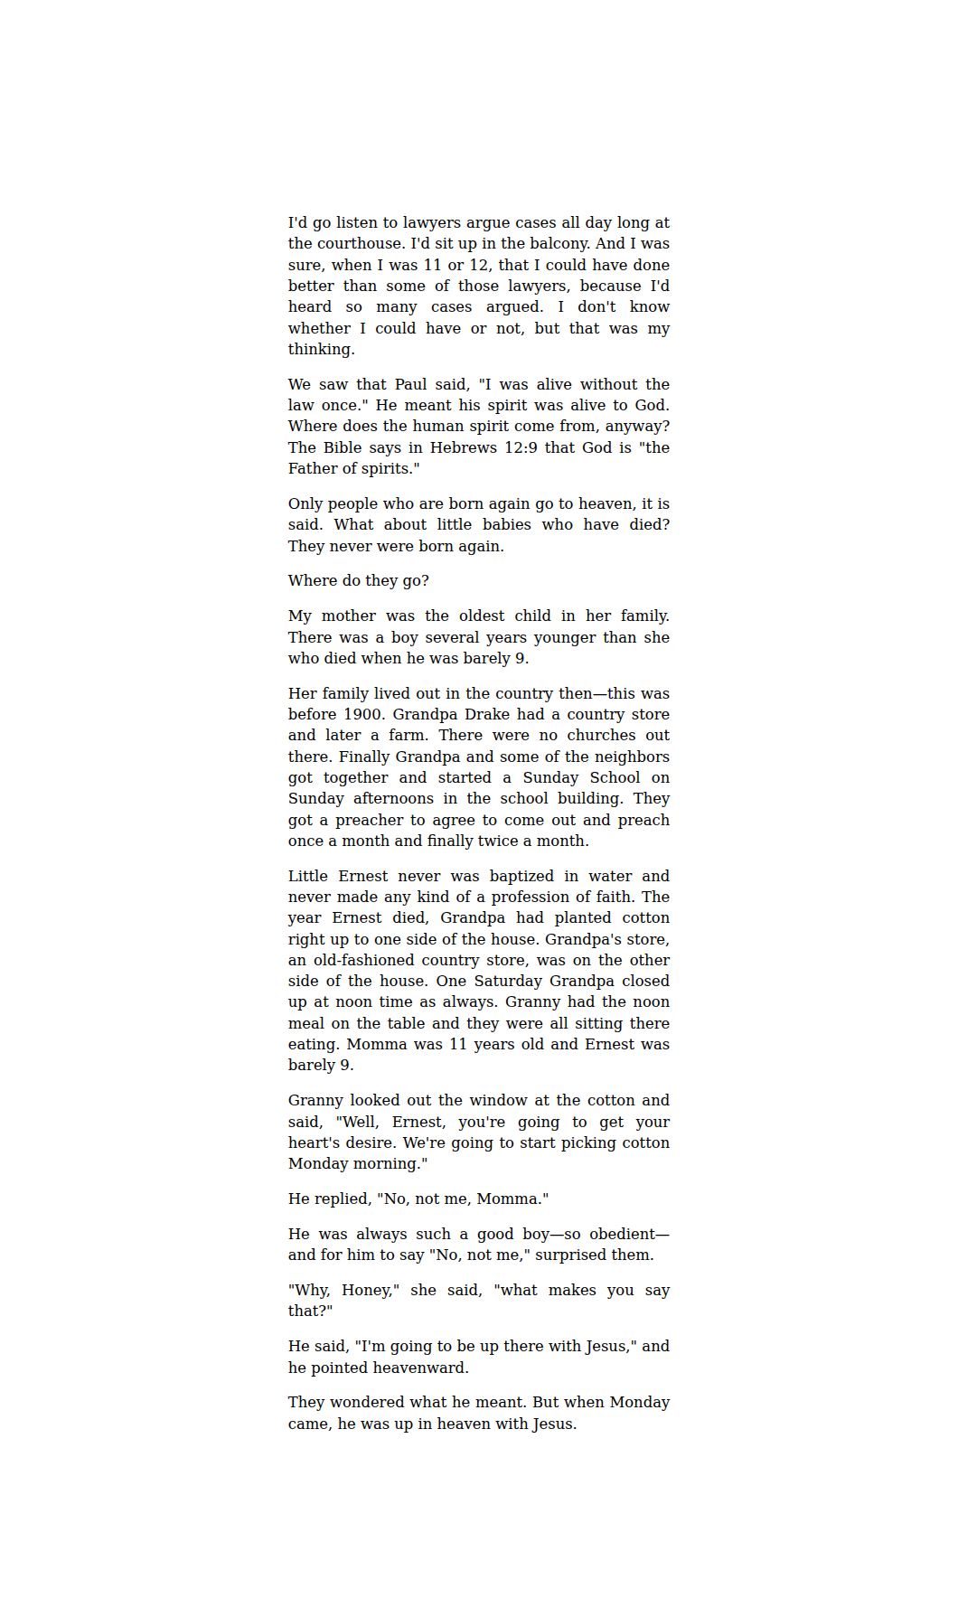I'd go listen to lawyers argue cases all day long at the courthouse. I'd sit up in the balcony. And I was sure, when I was 11 or 12, that I could have done better than some of those lawyers, because I'd heard so many cases argued. I don't know whether I could have or not, but that was my thinking.
We saw that Paul said, "I was alive without the law once." He meant his spirit was alive to God. Where does the human spirit come from, anyway? The Bible says in Hebrews 12:9 that God is "the Father of spirits."
Only people who are born again go to heaven, it is said. What about little babies who have died? They never were born again.
Where do they go?
My mother was the oldest child in her family. There was a boy several years younger than she who died when he was barely 9.
Her family lived out in the country then—this was before 1900. Grandpa Drake had a country store and later a farm. There were no churches out there. Finally Grandpa and some of the neighbors got together and started a Sunday School on Sunday afternoons in the school building. They got a preacher to agree to come out and preach once a month and finally twice a month.
Little Ernest never was baptized in water and never made any kind of a profession of faith. The year Ernest died, Grandpa had planted cotton right up to one side of the house. Grandpa's store, an old-fashioned country store, was on the other side of the house. One Saturday Grandpa closed up at noon time as always. Granny had the noon meal on the table and they were all sitting there eating. Momma was 11 years old and Ernest was barely 9.
Granny looked out the window at the cotton and said, "Well, Ernest, you're going to get your heart's desire. We're going to start picking cotton Monday morning."
He replied, "No, not me, Momma."
He was always such a good boy—so obedient—and for him to say "No, not me," surprised them.
"Why, Honey," she said, "what makes you say that?"
He said, "I'm going to be up there with Jesus," and he pointed heavenward.
They wondered what he meant. But when Monday came, he was up in heaven with Jesus.